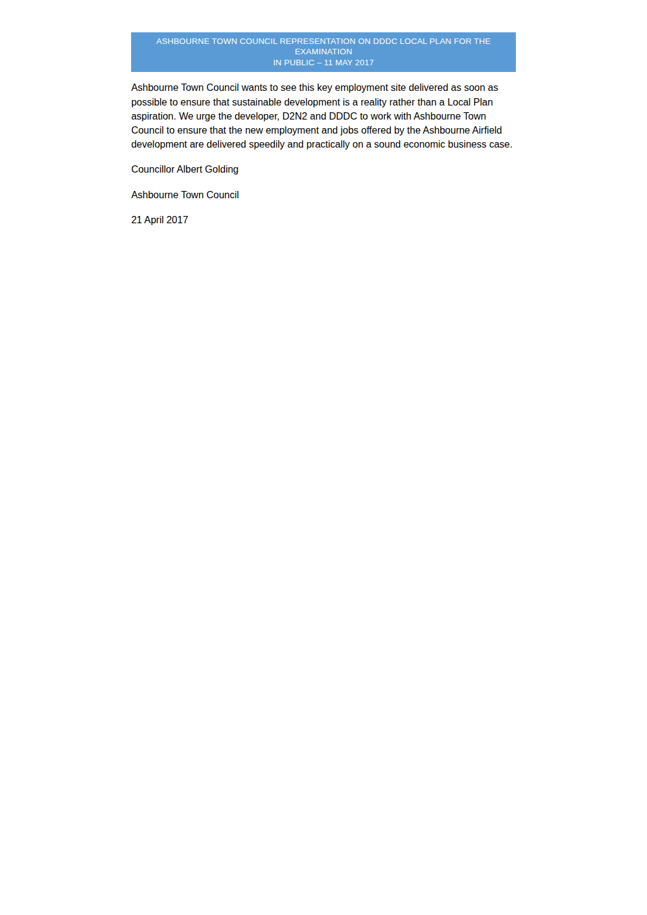ASHBOURNE TOWN COUNCIL REPRESENTATION ON DDDC LOCAL PLAN FOR THE EXAMINATION IN PUBLIC – 11 MAY 2017
Ashbourne Town Council wants to see this key employment site delivered as soon as possible to ensure that sustainable development is a reality rather than a Local Plan aspiration. We urge the developer, D2N2 and DDDC to work with Ashbourne Town Council to ensure that the new employment and jobs offered by the Ashbourne Airfield development are delivered speedily and practically on a sound economic business case.
Councillor Albert Golding
Ashbourne Town Council
21 April 2017